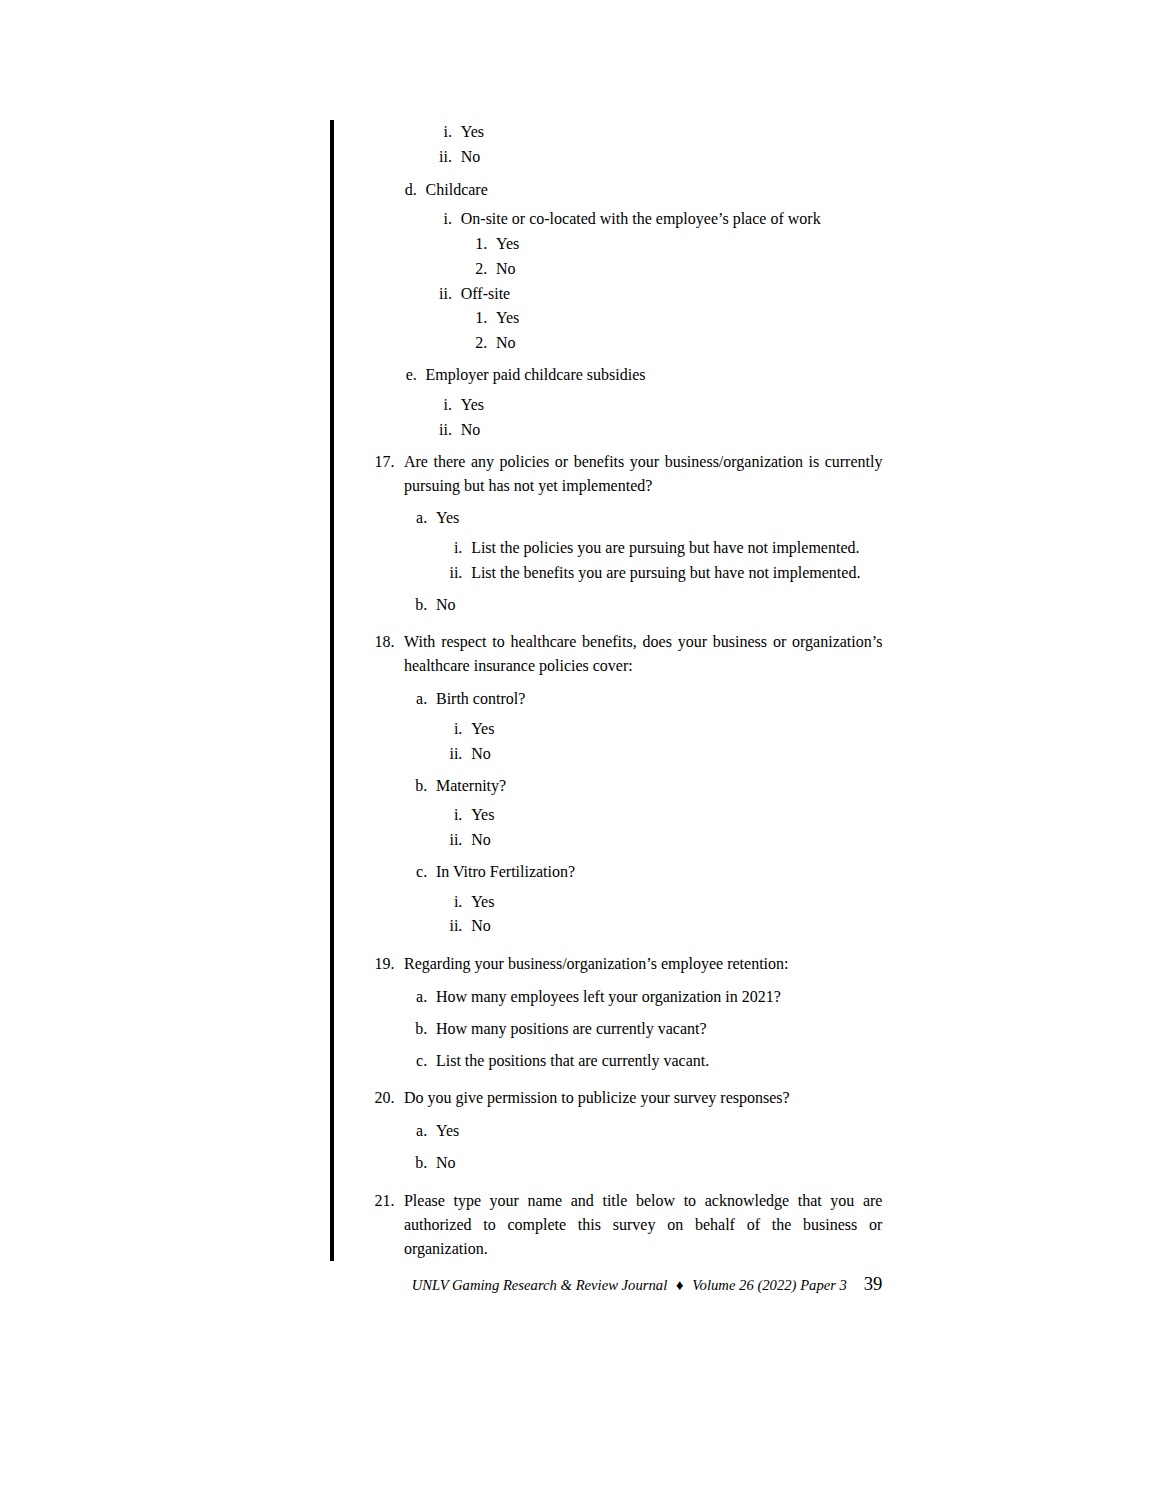Yes
No
Childcare
On-site or co-located with the employee’s place of work
Yes
No
Off-site
Yes
No
Employer paid childcare subsidies
Yes
No
Are there any policies or benefits your business/organization is currently pursuing but has not yet implemented?
Yes
List the policies you are pursuing but have not implemented.
List the benefits you are pursuing but have not implemented.
No
With respect to healthcare benefits, does your business or organization’s healthcare insurance policies cover:
Birth control?
Yes
No
Maternity?
Yes
No
In Vitro Fertilization?
Yes
No
Regarding your business/organization’s employee retention:
How many employees left your organization in 2021?
How many positions are currently vacant?
List the positions that are currently vacant.
Do you give permission to publicize your survey responses?
Yes
No
Please type your name and title below to acknowledge that you are authorized to complete this survey on behalf of the business or organization.
UNLV Gaming Research & Review Journal ♦ Volume 26 (2022) Paper 339